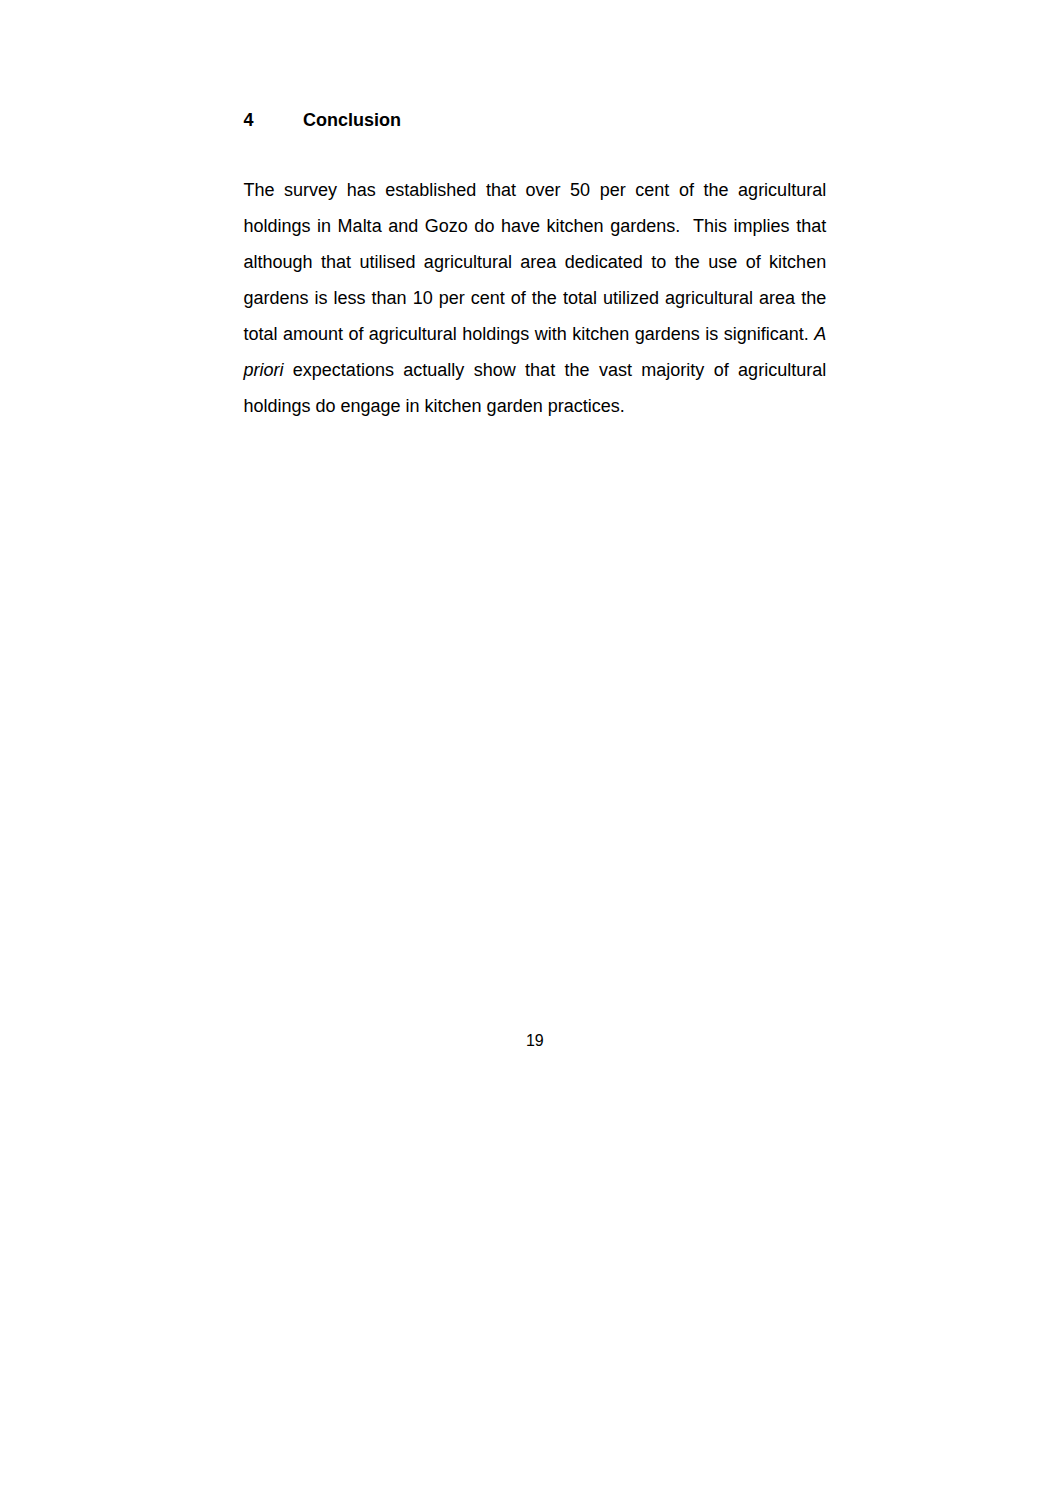4 Conclusion
The survey has established that over 50 per cent of the agricultural holdings in Malta and Gozo do have kitchen gardens. This implies that although that utilised agricultural area dedicated to the use of kitchen gardens is less than 10 per cent of the total utilized agricultural area the total amount of agricultural holdings with kitchen gardens is significant. A priori expectations actually show that the vast majority of agricultural holdings do engage in kitchen garden practices.
19